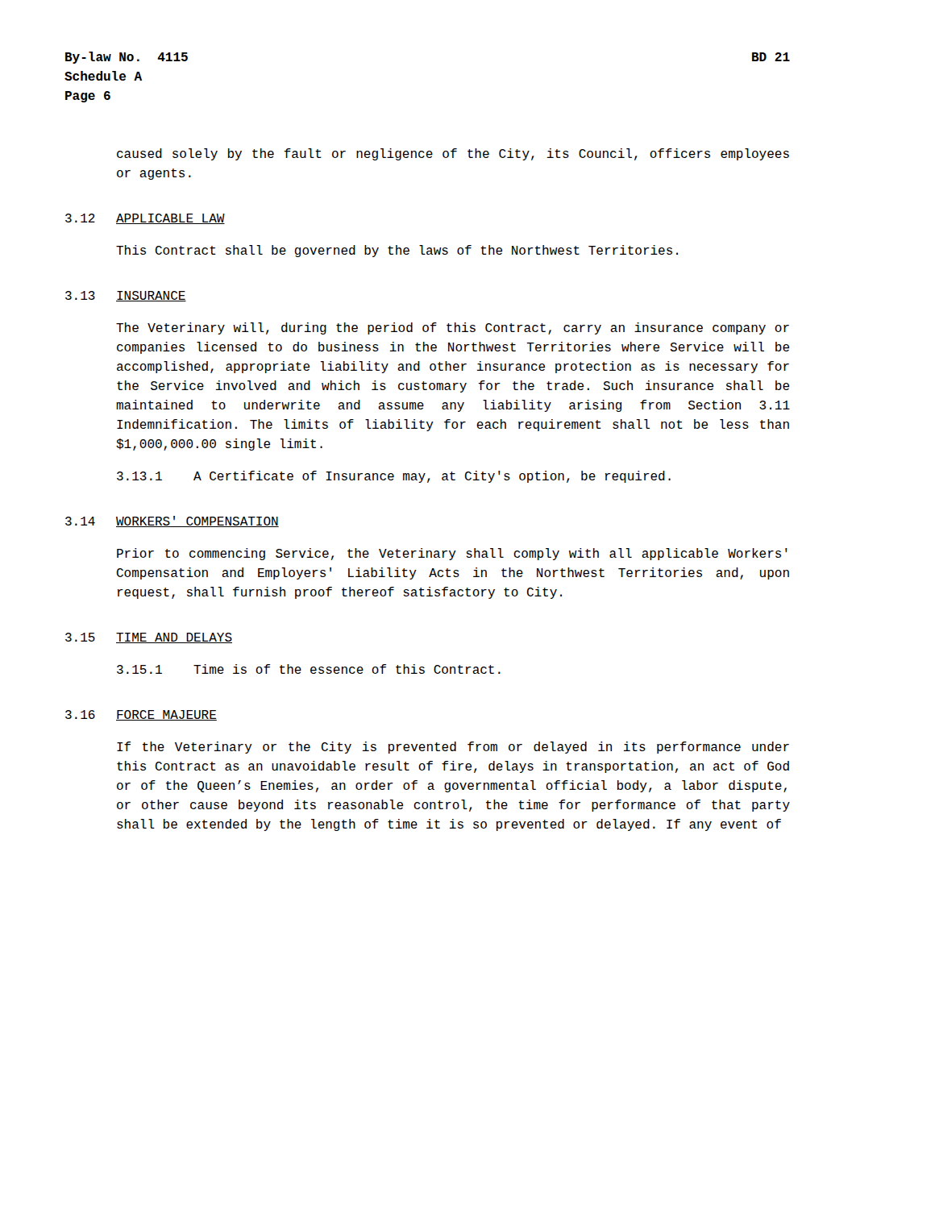By-law No. 4115
Schedule A
Page 6
BD 21
caused solely by the fault or negligence of the City, its Council, officers employees or agents.
3.12 APPLICABLE LAW
This Contract shall be governed by the laws of the Northwest Territories.
3.13 INSURANCE
The Veterinary will, during the period of this Contract, carry an insurance company or companies licensed to do business in the Northwest Territories where Service will be accomplished, appropriate liability and other insurance protection as is necessary for the Service involved and which is customary for the trade. Such insurance shall be maintained to underwrite and assume any liability arising from Section 3.11 Indemnification. The limits of liability for each requirement shall not be less than $1,000,000.00 single limit.
3.13.1
A Certificate of Insurance may, at City's option, be required.
3.14 WORKERS' COMPENSATION
Prior to commencing Service, the Veterinary shall comply with all applicable Workers' Compensation and Employers' Liability Acts in the Northwest Territories and, upon request, shall furnish proof thereof satisfactory to City.
3.15 TIME AND DELAYS
3.15.1
Time is of the essence of this Contract.
3.16 FORCE MAJEURE
If the Veterinary or the City is prevented from or delayed in its performance under this Contract as an unavoidable result of fire, delays in transportation, an act of God or of the Queen’s Enemies, an order of a governmental official body, a labor dispute, or other cause beyond its reasonable control, the time for performance of that party shall be extended by the length of time it is so prevented or delayed. If any event of